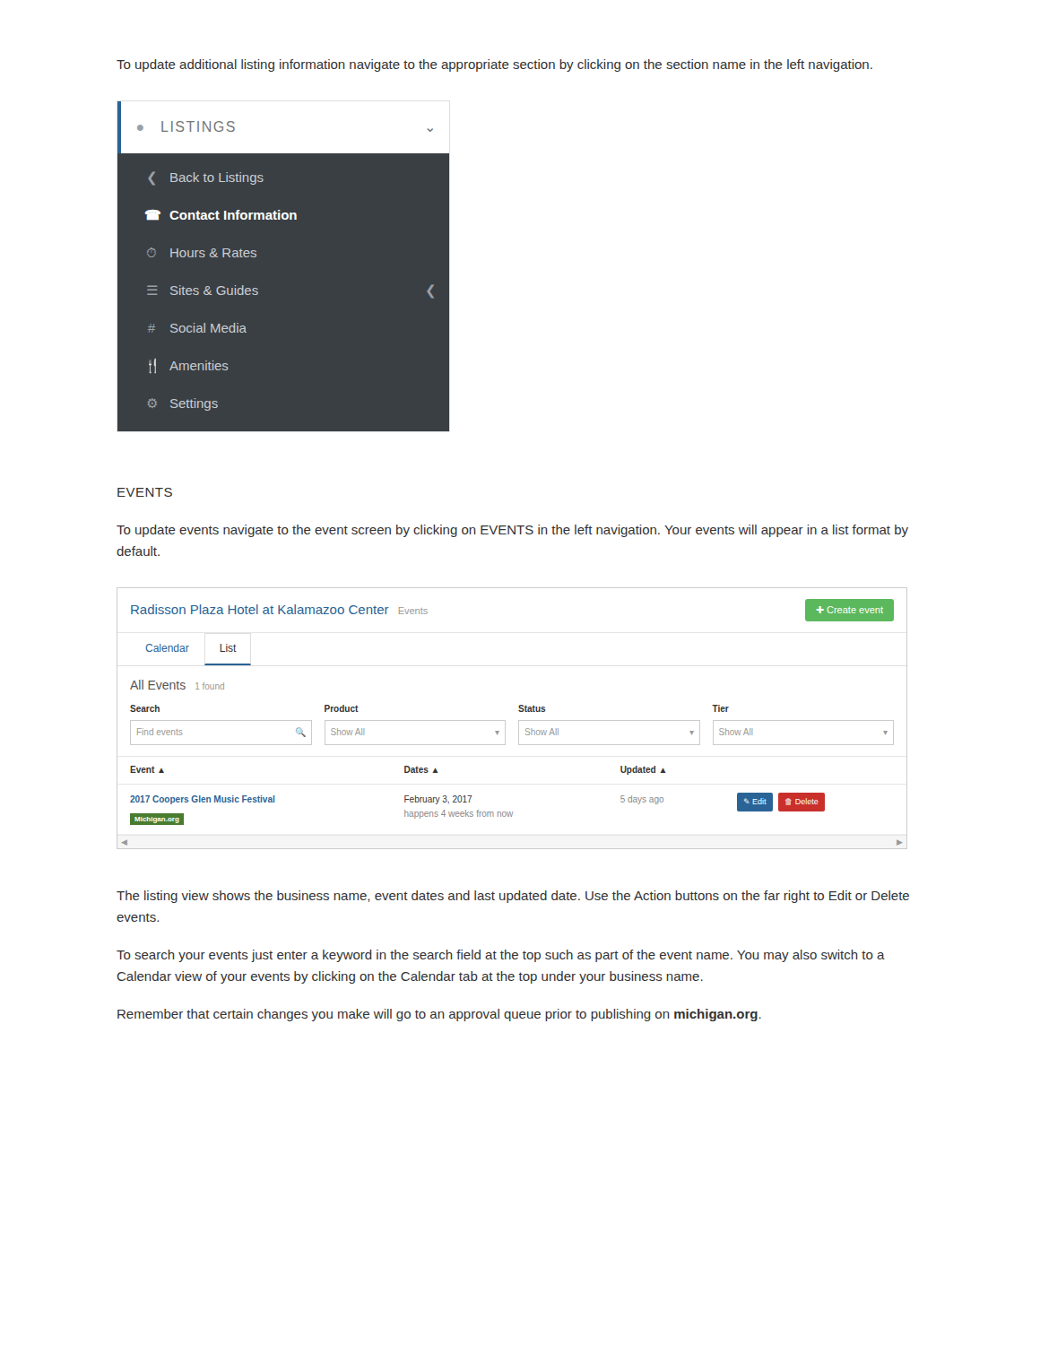To update additional listing information navigate to the appropriate section by clicking on the section name in the left navigation.
● LISTINGS ⌄
❮ Back to Listings
☎ Contact Information
⏱ Hours & Rates
☰ Sites & Guides ❮
# Social Media
🍴 Amenities
⚙ Settings
EVENTS
To update events navigate to the event screen by clicking on EVENTS in the left navigation. Your events will appear in a list format by default.
Radisson Plaza Hotel at Kalamazoo Center Events
✚ Create event
Calendar
List
All Events 1 found
Search
Find events🔍
Product
Show All▾
Status
Show All▾
Tier
Show All▾
| Event ▲ | Dates ▲ | Updated ▲ | |
| --- | --- | --- | --- |
| 2017 Coopers Glen Music Festival Michigan.org | February 3, 2017 happens 4 weeks from now | 5 days ago | ✎ Edit 🗑 Delete |
◀▶
The listing view shows the business name, event dates and last updated date. Use the Action buttons on the far right to Edit or Delete events.
To search your events just enter a keyword in the search field at the top such as part of the event name. You may also switch to a Calendar view of your events by clicking on the Calendar tab at the top under your business name.
Remember that certain changes you make will go to an approval queue prior to publishing on michigan.org.